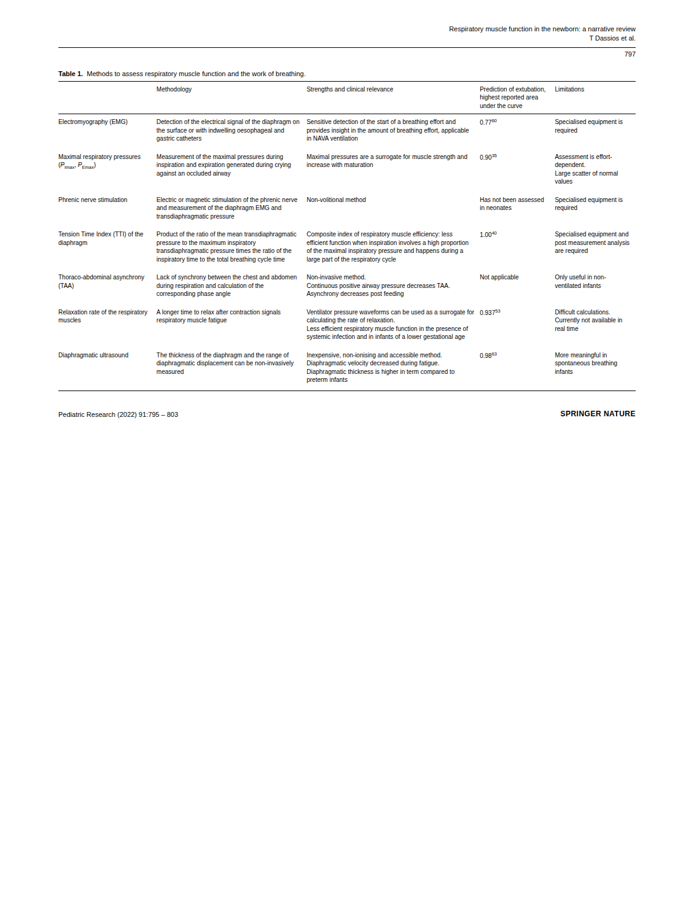Respiratory muscle function in the newborn: a narrative review
T Dassios et al.
797
Table 1. Methods to assess respiratory muscle function and the work of breathing.
| | Methodology | Strengths and clinical relevance | Prediction of extubation, highest reported area under the curve | Limitations |
| --- | --- | --- | --- | --- |
| Electromyography (EMG) | Detection of the electrical signal of the diaphragm on the surface or with indwelling oesophageal and gastric catheters | Sensitive detection of the start of a breathing effort and provides insight in the amount of breathing effort, applicable in NAVA ventilation | 0.77 60 | Specialised equipment is required |
| Maximal respiratory pressures ( P Imax , P Emax ) | Measurement of the maximal pressures during inspiration and expiration generated during crying against an occluded airway | Maximal pressures are a surrogate for muscle strength and increase with maturation | 0.90 35 | Assessment is effort-dependent. Large scatter of normal values |
| Phrenic nerve stimulation | Electric or magnetic stimulation of the phrenic nerve and measurement of the diaphragm EMG and transdiaphragmatic pressure | Non-volitional method | Has not been assessed in neonates | Specialised equipment is required |
| Tension Time Index (TTI) of the diaphragm | Product of the ratio of the mean transdiaphragmatic pressure to the maximum inspiratory transdiaphragmatic pressure times the ratio of the inspiratory time to the total breathing cycle time | Composite index of respiratory muscle efficiency: less efficient function when inspiration involves a high proportion of the maximal inspiratory pressure and happens during a large part of the respiratory cycle | 1.00 40 | Specialised equipment and post measurement analysis are required |
| Thoraco-abdominal asynchrony (TAA) | Lack of synchrony between the chest and abdomen during respiration and calculation of the corresponding phase angle | Non-invasive method. Continuous positive airway pressure decreases TAA. Asynchrony decreases post feeding | Not applicable | Only useful in non-ventilated infants |
| Relaxation rate of the respiratory muscles | A longer time to relax after contraction signals respiratory muscle fatigue | Ventilator pressure waveforms can be used as a surrogate for calculating the rate of relaxation. Less efficient respiratory muscle function in the presence of systemic infection and in infants of a lower gestational age | 0.937 53 | Difficult calculations. Currently not available in real time |
| Diaphragmatic ultrasound | The thickness of the diaphragm and the range of diaphragmatic displacement can be non-invasively measured | Inexpensive, non-ionising and accessible method. Diaphragmatic velocity decreased during fatigue. Diaphragmatic thickness is higher in term compared to preterm infants | 0.98 63 | More meaningful in spontaneous breathing infants |
Pediatric Research (2022) 91:795 – 803
SPRINGER NATURE